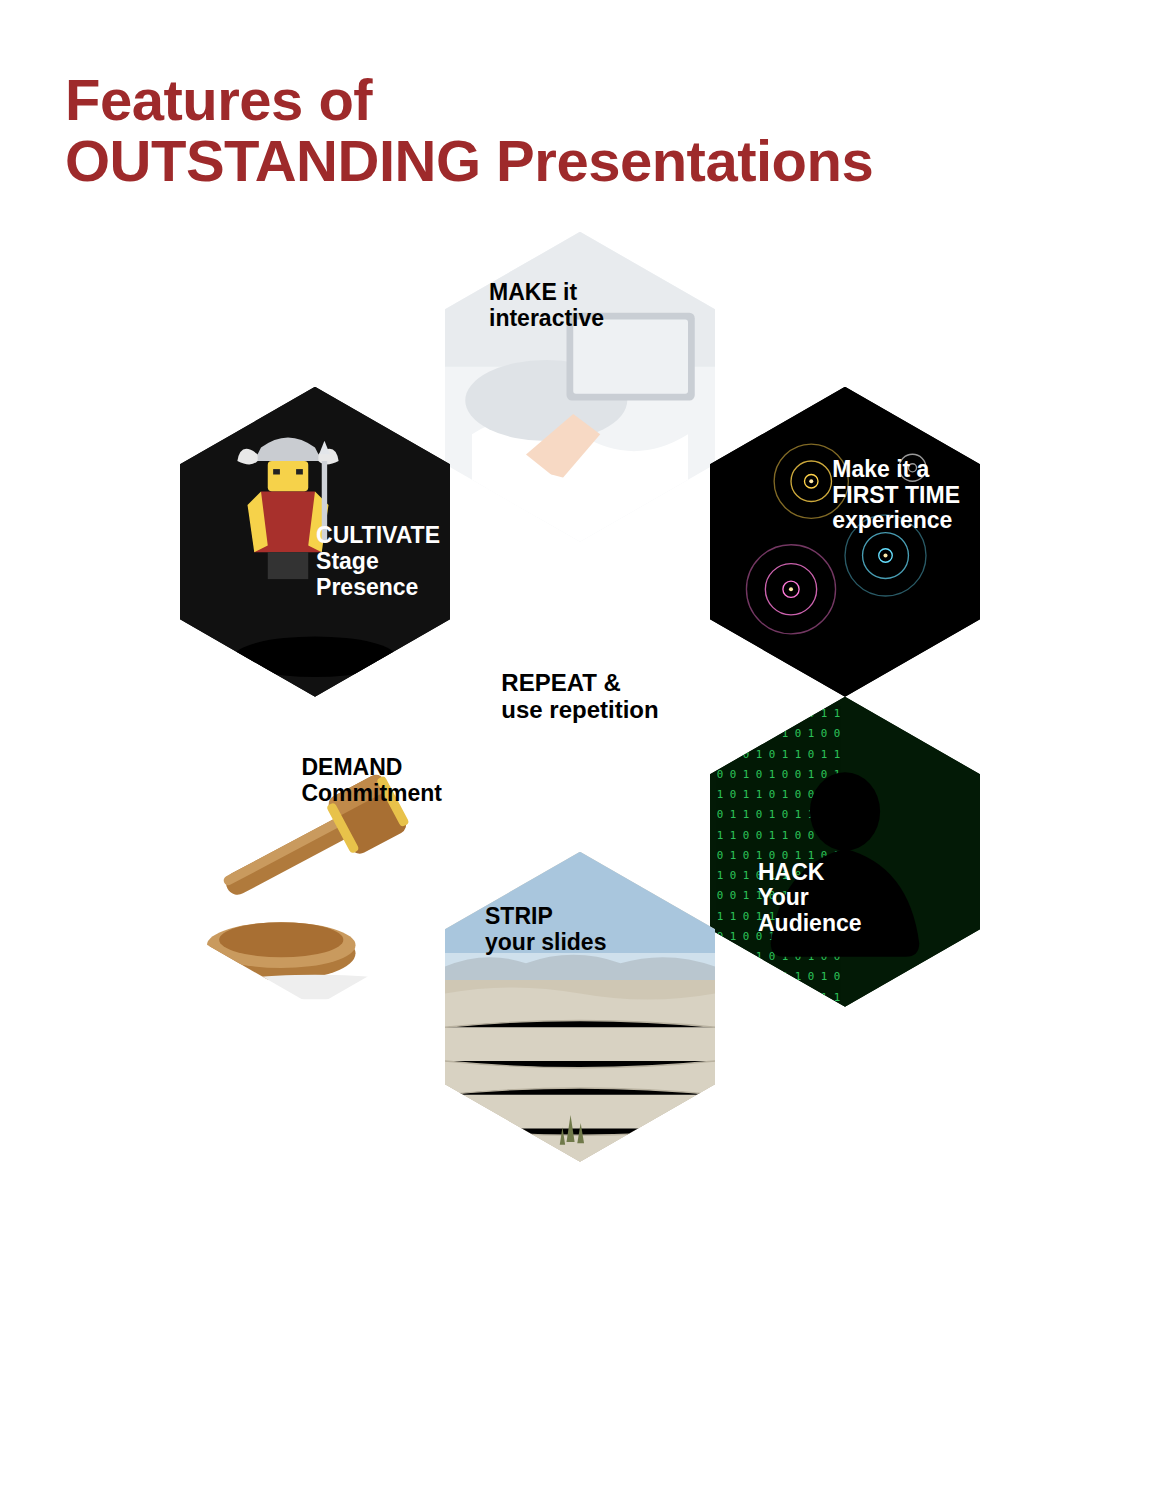Features of OUTSTANDING Presentations
MAKE it
interactive
CULTIVATE
Stage
Presence
Make it a
FIRST TIME
experience
REPEAT &
use repetition
DEMAND
Commitment
HACK
Your
Audience
STRIP
your slides